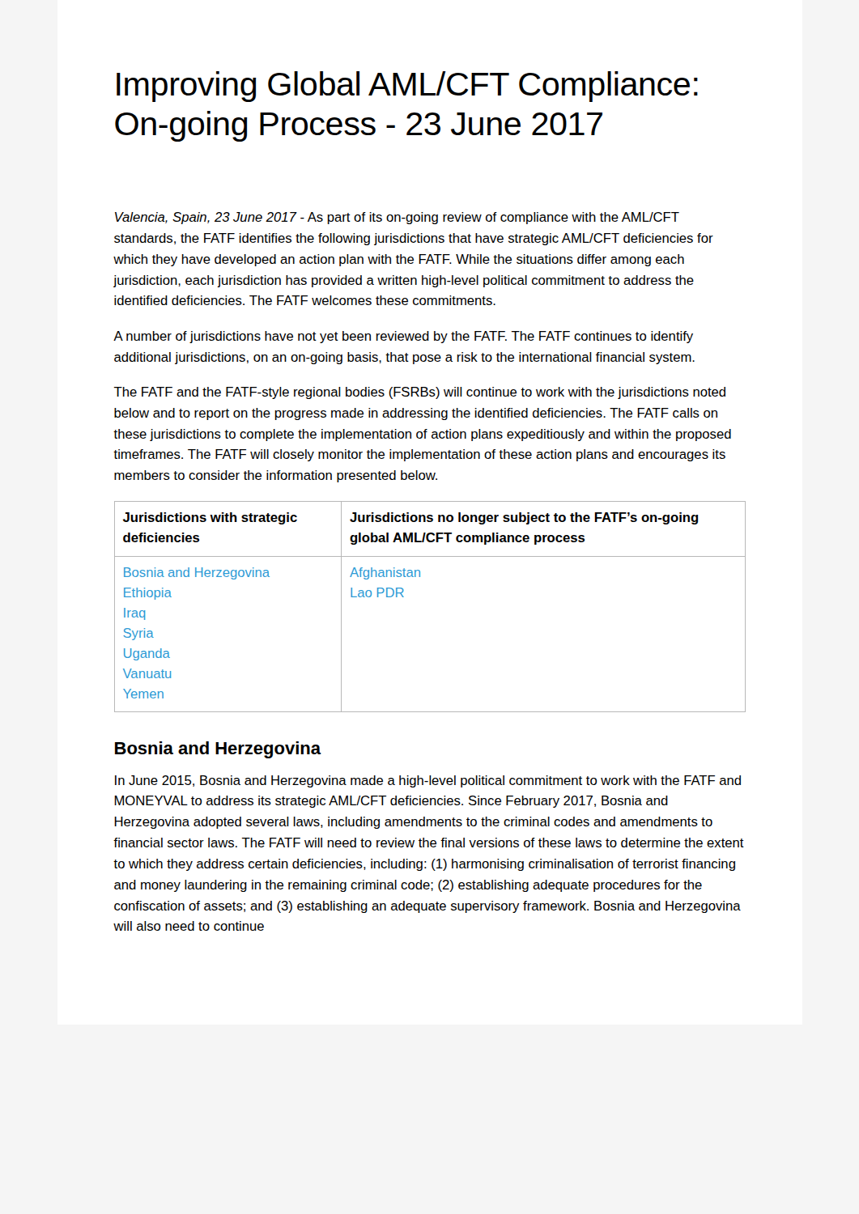Improving Global AML/CFT Compliance: On-going Process - 23 June 2017
Valencia, Spain, 23 June 2017 - As part of its on-going review of compliance with the AML/CFT standards, the FATF identifies the following jurisdictions that have strategic AML/CFT deficiencies for which they have developed an action plan with the FATF. While the situations differ among each jurisdiction, each jurisdiction has provided a written high-level political commitment to address the identified deficiencies. The FATF welcomes these commitments.
A number of jurisdictions have not yet been reviewed by the FATF. The FATF continues to identify additional jurisdictions, on an on-going basis, that pose a risk to the international financial system.
The FATF and the FATF-style regional bodies (FSRBs) will continue to work with the jurisdictions noted below and to report on the progress made in addressing the identified deficiencies. The FATF calls on these jurisdictions to complete the implementation of action plans expeditiously and within the proposed timeframes. The FATF will closely monitor the implementation of these action plans and encourages its members to consider the information presented below.
| Jurisdictions with strategic deficiencies | Jurisdictions no longer subject to the FATF’s on-going global AML/CFT compliance process |
| --- | --- |
| Bosnia and Herzegovina Ethiopia Iraq Syria Uganda Vanuatu Yemen | Afghanistan Lao PDR |
Bosnia and Herzegovina
In June 2015, Bosnia and Herzegovina made a high-level political commitment to work with the FATF and MONEYVAL to address its strategic AML/CFT deficiencies. Since February 2017, Bosnia and Herzegovina adopted several laws, including amendments to the criminal codes and amendments to financial sector laws. The FATF will need to review the final versions of these laws to determine the extent to which they address certain deficiencies, including: (1) harmonising criminalisation of terrorist financing and money laundering in the remaining criminal code; (2) establishing adequate procedures for the confiscation of assets; and (3) establishing an adequate supervisory framework. Bosnia and Herzegovina will also need to continue